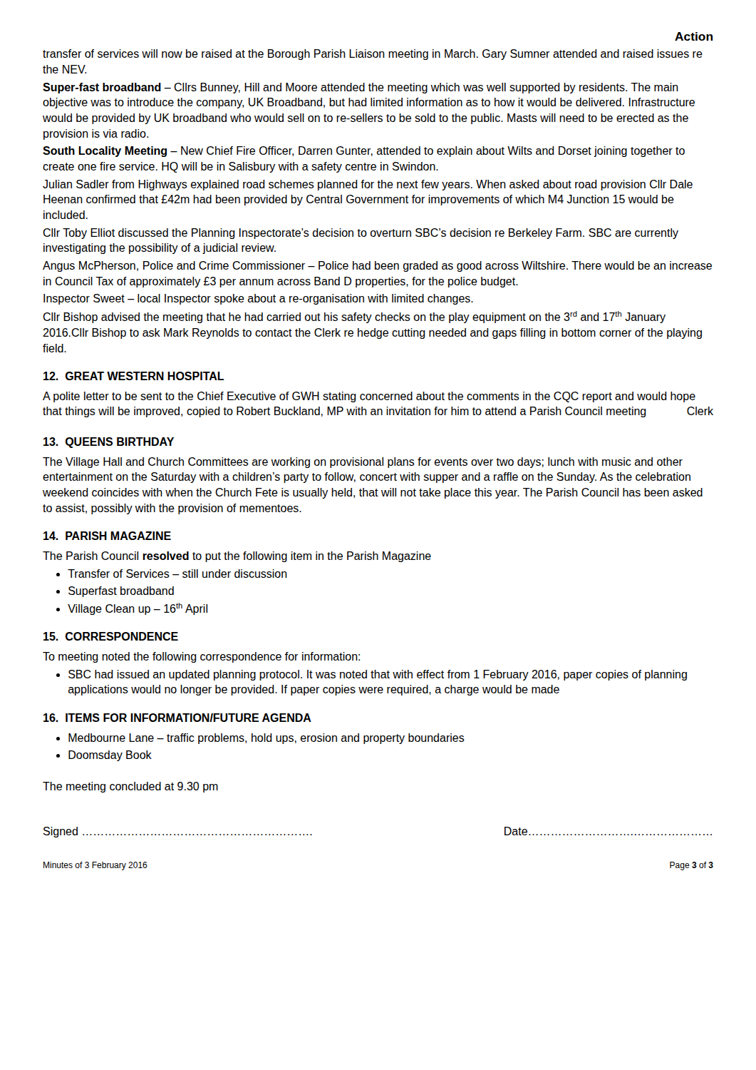Action
transfer of services will now be raised at the Borough Parish Liaison meeting in March. Gary Sumner attended and raised issues re the NEV.
Super-fast broadband – Cllrs Bunney, Hill and Moore attended the meeting which was well supported by residents. The main objective was to introduce the company, UK Broadband, but had limited information as to how it would be delivered. Infrastructure would be provided by UK broadband who would sell on to re-sellers to be sold to the public. Masts will need to be erected as the provision is via radio.
South Locality Meeting – New Chief Fire Officer, Darren Gunter, attended to explain about Wilts and Dorset joining together to create one fire service. HQ will be in Salisbury with a safety centre in Swindon.
Julian Sadler from Highways explained road schemes planned for the next few years. When asked about road provision Cllr Dale Heenan confirmed that £42m had been provided by Central Government for improvements of which M4 Junction 15 would be included.
Cllr Toby Elliot discussed the Planning Inspectorate’s decision to overturn SBC’s decision re Berkeley Farm. SBC are currently investigating the possibility of a judicial review.
Angus McPherson, Police and Crime Commissioner – Police had been graded as good across Wiltshire. There would be an increase in Council Tax of approximately £3 per annum across Band D properties, for the police budget.
Inspector Sweet – local Inspector spoke about a re-organisation with limited changes.
Cllr Bishop advised the meeting that he had carried out his safety checks on the play equipment on the 3rd and 17th January 2016.Cllr Bishop to ask Mark Reynolds to contact the Clerk re hedge cutting needed and gaps filling in bottom corner of the playing field.
12. GREAT WESTERN HOSPITAL
A polite letter to be sent to the Chief Executive of GWH stating concerned about the comments in the CQC report and would hope that things will be improved, copied to Robert Buckland, MP with an invitation for him to attend a Parish Council meetingClerk
13. QUEENS BIRTHDAY
The Village Hall and Church Committees are working on provisional plans for events over two days; lunch with music and other entertainment on the Saturday with a children’s party to follow, concert with supper and a raffle on the Sunday. As the celebration weekend coincides with when the Church Fete is usually held, that will not take place this year. The Parish Council has been asked to assist, possibly with the provision of mementoes.
14. PARISH MAGAZINE
The Parish Council resolved to put the following item in the Parish Magazine
Transfer of Services – still under discussion
Superfast broadband
Village Clean up – 16th April
15. CORRESPONDENCE
To meeting noted the following correspondence for information:
SBC had issued an updated planning protocol. It was noted that with effect from 1 February 2016, paper copies of planning applications would no longer be provided. If paper copies were required, a charge would be made
16. ITEMS FOR INFORMATION/FUTURE AGENDA
Medbourne Lane – traffic problems, hold ups, erosion and property boundaries
Doomsday Book
The meeting concluded at 9.30 pm
Signed ……………………………………………………. Date……………………….…………………
Minutes of 3 February 2016 Page 3 of 3